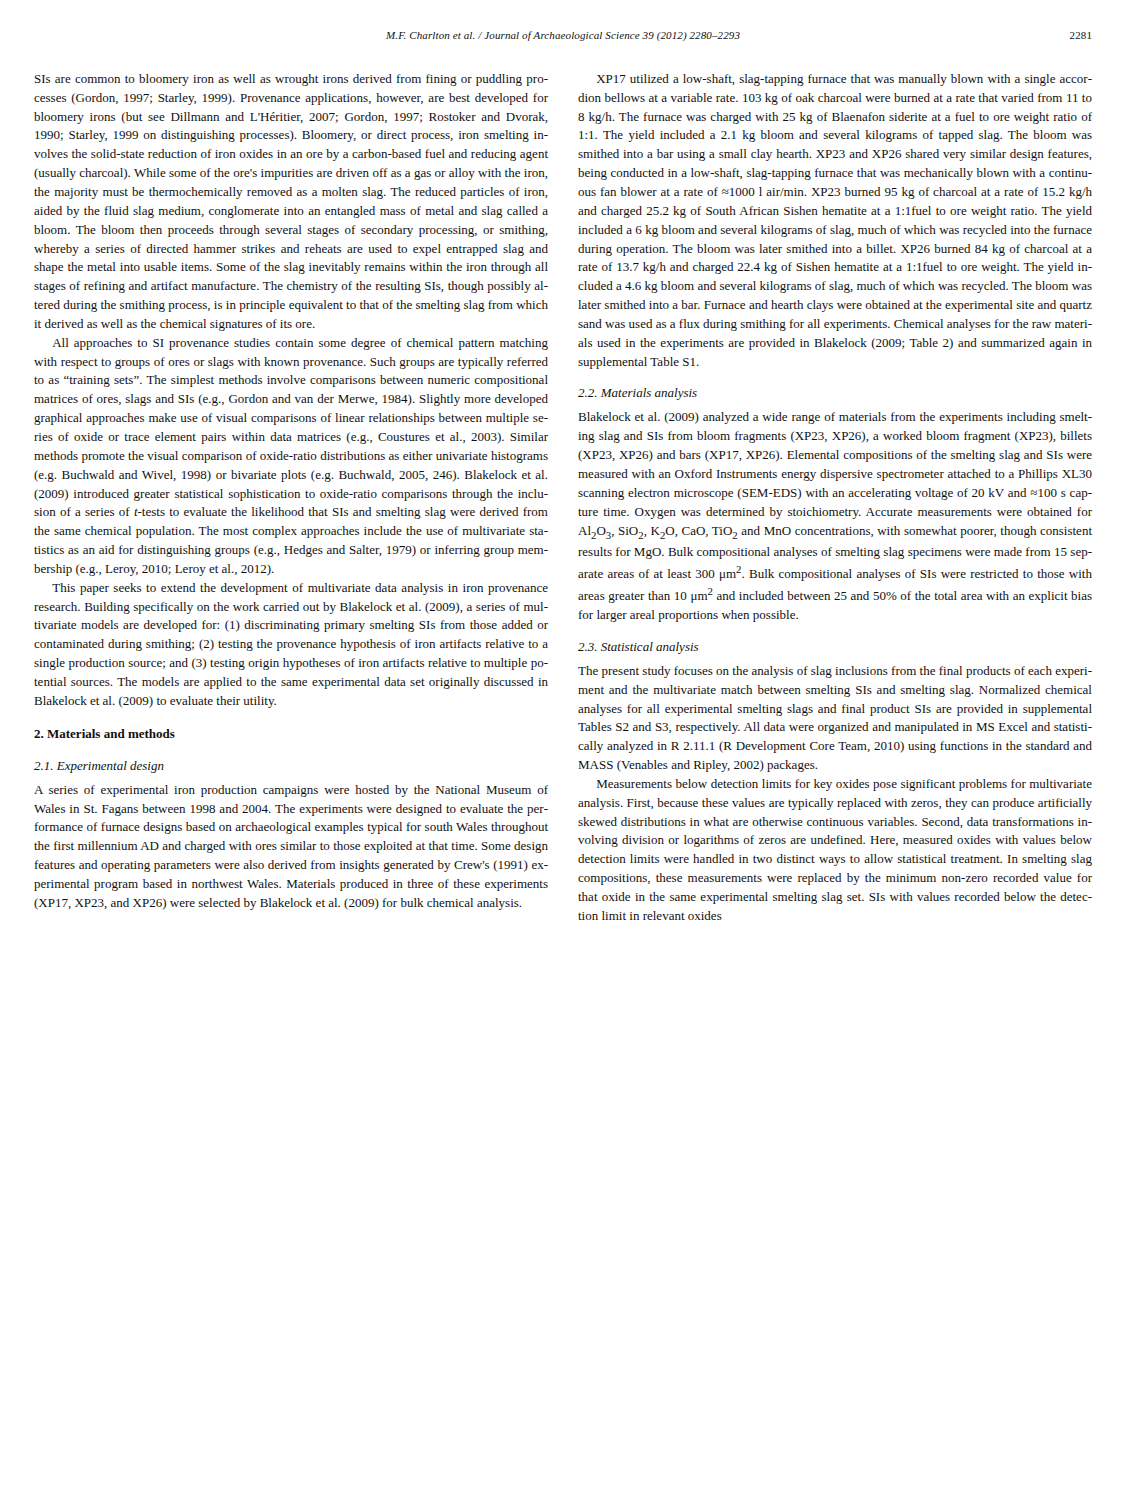M.F. Charlton et al. / Journal of Archaeological Science 39 (2012) 2280–2293 2281
SIs are common to bloomery iron as well as wrought irons derived from fining or puddling processes (Gordon, 1997; Starley, 1999). Provenance applications, however, are best developed for bloomery irons (but see Dillmann and L'Héritier, 2007; Gordon, 1997; Rostoker and Dvorak, 1990; Starley, 1999 on distinguishing processes). Bloomery, or direct process, iron smelting involves the solid-state reduction of iron oxides in an ore by a carbon-based fuel and reducing agent (usually charcoal). While some of the ore's impurities are driven off as a gas or alloy with the iron, the majority must be thermochemically removed as a molten slag. The reduced particles of iron, aided by the fluid slag medium, conglomerate into an entangled mass of metal and slag called a bloom. The bloom then proceeds through several stages of secondary processing, or smithing, whereby a series of directed hammer strikes and reheats are used to expel entrapped slag and shape the metal into usable items. Some of the slag inevitably remains within the iron through all stages of refining and artifact manufacture. The chemistry of the resulting SIs, though possibly altered during the smithing process, is in principle equivalent to that of the smelting slag from which it derived as well as the chemical signatures of its ore.
All approaches to SI provenance studies contain some degree of chemical pattern matching with respect to groups of ores or slags with known provenance. Such groups are typically referred to as “training sets”. The simplest methods involve comparisons between numeric compositional matrices of ores, slags and SIs (e.g., Gordon and van der Merwe, 1984). Slightly more developed graphical approaches make use of visual comparisons of linear relationships between multiple series of oxide or trace element pairs within data matrices (e.g., Coustures et al., 2003). Similar methods promote the visual comparison of oxide-ratio distributions as either univariate histograms (e.g. Buchwald and Wivel, 1998) or bivariate plots (e.g. Buchwald, 2005, 246). Blakelock et al. (2009) introduced greater statistical sophistication to oxide-ratio comparisons through the inclusion of a series of t-tests to evaluate the likelihood that SIs and smelting slag were derived from the same chemical population. The most complex approaches include the use of multivariate statistics as an aid for distinguishing groups (e.g., Hedges and Salter, 1979) or inferring group membership (e.g., Leroy, 2010; Leroy et al., 2012).
This paper seeks to extend the development of multivariate data analysis in iron provenance research. Building specifically on the work carried out by Blakelock et al. (2009), a series of multivariate models are developed for: (1) discriminating primary smelting SIs from those added or contaminated during smithing; (2) testing the provenance hypothesis of iron artifacts relative to a single production source; and (3) testing origin hypotheses of iron artifacts relative to multiple potential sources. The models are applied to the same experimental data set originally discussed in Blakelock et al. (2009) to evaluate their utility.
2. Materials and methods
2.1. Experimental design
A series of experimental iron production campaigns were hosted by the National Museum of Wales in St. Fagans between 1998 and 2004. The experiments were designed to evaluate the performance of furnace designs based on archaeological examples typical for south Wales throughout the first millennium AD and charged with ores similar to those exploited at that time. Some design features and operating parameters were also derived from insights generated by Crew's (1991) experimental program based in northwest Wales. Materials produced in three of these experiments (XP17, XP23, and XP26) were selected by Blakelock et al. (2009) for bulk chemical analysis.
XP17 utilized a low-shaft, slag-tapping furnace that was manually blown with a single accordion bellows at a variable rate. 103 kg of oak charcoal were burned at a rate that varied from 11 to 8 kg/h. The furnace was charged with 25 kg of Blaenafon siderite at a fuel to ore weight ratio of 1:1. The yield included a 2.1 kg bloom and several kilograms of tapped slag. The bloom was smithed into a bar using a small clay hearth. XP23 and XP26 shared very similar design features, being conducted in a low-shaft, slag-tapping furnace that was mechanically blown with a continuous fan blower at a rate of ≈1000 l air/min. XP23 burned 95 kg of charcoal at a rate of 15.2 kg/h and charged 25.2 kg of South African Sishen hematite at a 1:1fuel to ore weight ratio. The yield included a 6 kg bloom and several kilograms of slag, much of which was recycled into the furnace during operation. The bloom was later smithed into a billet. XP26 burned 84 kg of charcoal at a rate of 13.7 kg/h and charged 22.4 kg of Sishen hematite at a 1:1fuel to ore weight. The yield included a 4.6 kg bloom and several kilograms of slag, much of which was recycled. The bloom was later smithed into a bar. Furnace and hearth clays were obtained at the experimental site and quartz sand was used as a flux during smithing for all experiments. Chemical analyses for the raw materials used in the experiments are provided in Blakelock (2009; Table 2) and summarized again in supplemental Table S1.
2.2. Materials analysis
Blakelock et al. (2009) analyzed a wide range of materials from the experiments including smelting slag and SIs from bloom fragments (XP23, XP26), a worked bloom fragment (XP23), billets (XP23, XP26) and bars (XP17, XP26). Elemental compositions of the smelting slag and SIs were measured with an Oxford Instruments energy dispersive spectrometer attached to a Phillips XL30 scanning electron microscope (SEM-EDS) with an accelerating voltage of 20 kV and ≈100 s capture time. Oxygen was determined by stoichiometry. Accurate measurements were obtained for Al2O3, SiO2, K2O, CaO, TiO2 and MnO concentrations, with somewhat poorer, though consistent results for MgO. Bulk compositional analyses of smelting slag specimens were made from 15 separate areas of at least 300 μm2. Bulk compositional analyses of SIs were restricted to those with areas greater than 10 μm2 and included between 25 and 50% of the total area with an explicit bias for larger areal proportions when possible.
2.3. Statistical analysis
The present study focuses on the analysis of slag inclusions from the final products of each experiment and the multivariate match between smelting SIs and smelting slag. Normalized chemical analyses for all experimental smelting slags and final product SIs are provided in supplemental Tables S2 and S3, respectively. All data were organized and manipulated in MS Excel and statistically analyzed in R 2.11.1 (R Development Core Team, 2010) using functions in the standard and MASS (Venables and Ripley, 2002) packages.
Measurements below detection limits for key oxides pose significant problems for multivariate analysis. First, because these values are typically replaced with zeros, they can produce artificially skewed distributions in what are otherwise continuous variables. Second, data transformations involving division or logarithms of zeros are undefined. Here, measured oxides with values below detection limits were handled in two distinct ways to allow statistical treatment. In smelting slag compositions, these measurements were replaced by the minimum non-zero recorded value for that oxide in the same experimental smelting slag set. SIs with values recorded below the detection limit in relevant oxides